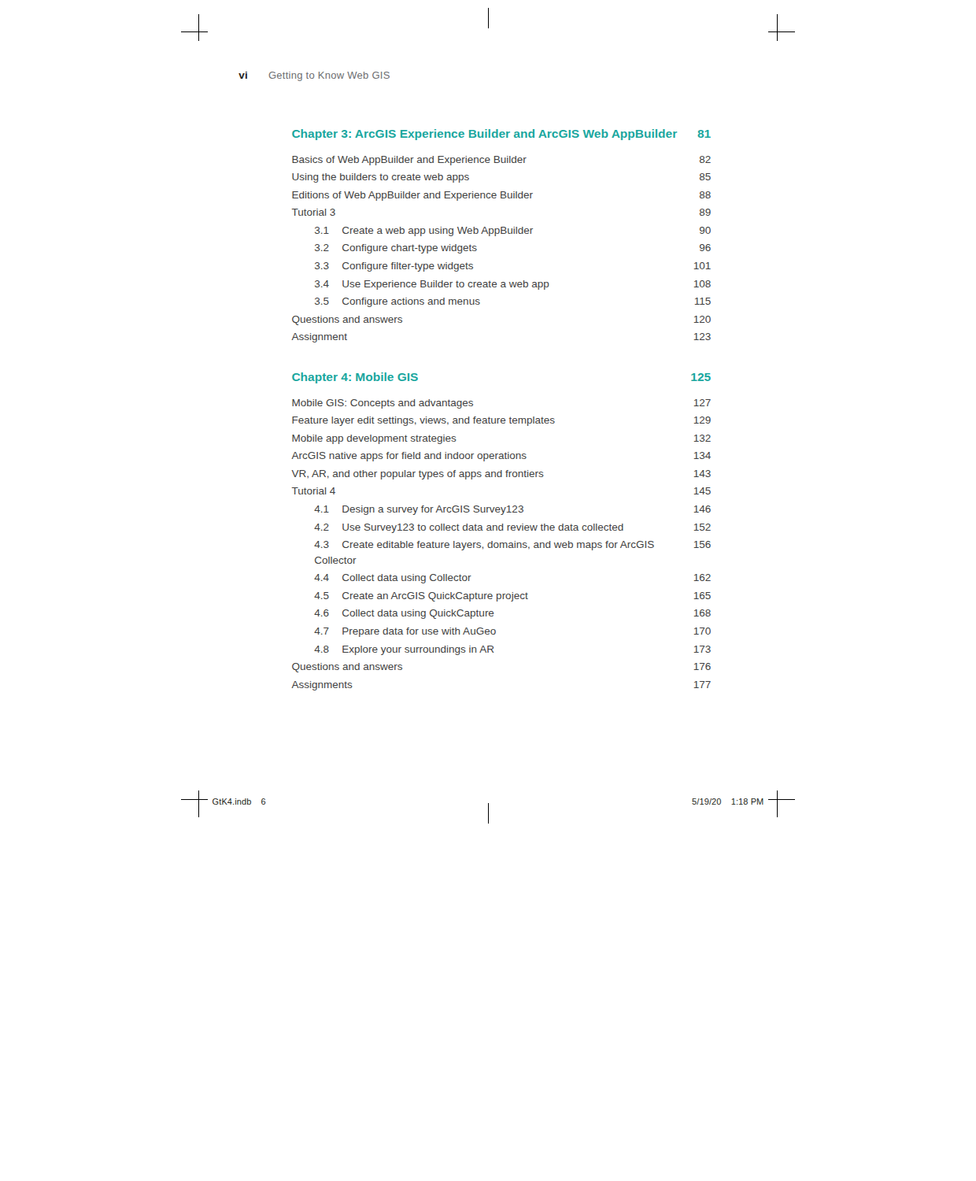vi Getting to Know Web GIS
Chapter 3: ArcGIS Experience Builder and ArcGIS Web AppBuilder 81
Basics of Web AppBuilder and Experience Builder 82
Using the builders to create web apps 85
Editions of Web AppBuilder and Experience Builder 88
Tutorial 389
3.1 Create a web app using Web AppBuilder 90
3.2 Configure chart-type widgets 96
3.3 Configure filter-type widgets 101
3.4 Use Experience Builder to create a web app 108
3.5 Configure actions and menus 115
Questions and answers 120
Assignment 123
Chapter 4: Mobile GIS 125
Mobile GIS: Concepts and advantages 127
Feature layer edit settings, views, and feature templates 129
Mobile app development strategies 132
ArcGIS native apps for field and indoor operations 134
VR, AR, and other popular types of apps and frontiers 143
Tutorial 4145
4.1 Design a survey for ArcGIS Survey123146
4.2 Use Survey123 to collect data and review the data collected 152
4.3 Create editable feature layers, domains, and web maps for ArcGIS Collector 156
4.4 Collect data using Collector 162
4.5 Create an ArcGIS QuickCapture project 165
4.6 Collect data using QuickCapture 168
4.7 Prepare data for use with AuGeo 170
4.8 Explore your surroundings in AR 173
Questions and answers 176
Assignments 177
GtK4.indb 6
5/19/201:18 PM